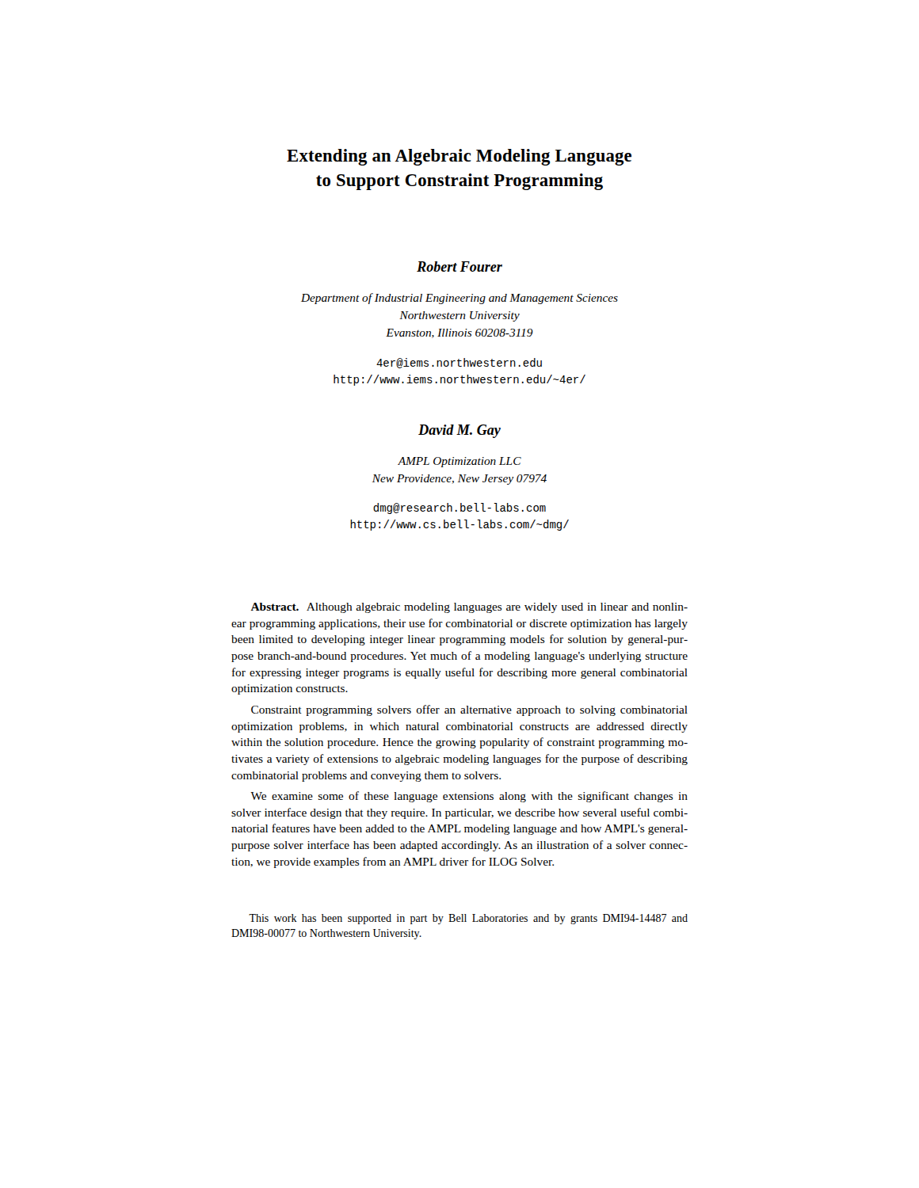Extending an Algebraic Modeling Language
to Support Constraint Programming
Robert Fourer
Department of Industrial Engineering and Management Sciences
Northwestern University
Evanston, Illinois 60208-3119
4er@iems.northwestern.edu
http://www.iems.northwestern.edu/~4er/
David M. Gay
AMPL Optimization LLC
New Providence, New Jersey 07974
dmg@research.bell-labs.com
http://www.cs.bell-labs.com/~dmg/
Abstract. Although algebraic modeling languages are widely used in linear and nonlinear programming applications, their use for combinatorial or discrete optimization has largely been limited to developing integer linear programming models for solution by general-purpose branch-and-bound procedures. Yet much of a modeling language's underlying structure for expressing integer programs is equally useful for describing more general combinatorial optimization constructs.
Constraint programming solvers offer an alternative approach to solving combinatorial optimization problems, in which natural combinatorial constructs are addressed directly within the solution procedure. Hence the growing popularity of constraint programming motivates a variety of extensions to algebraic modeling languages for the purpose of describing combinatorial problems and conveying them to solvers.
We examine some of these language extensions along with the significant changes in solver interface design that they require. In particular, we describe how several useful combinatorial features have been added to the AMPL modeling language and how AMPL's general-purpose solver interface has been adapted accordingly. As an illustration of a solver connection, we provide examples from an AMPL driver for ILOG Solver.
This work has been supported in part by Bell Laboratories and by grants DMI94-14487 and DMI98-00077 to Northwestern University.